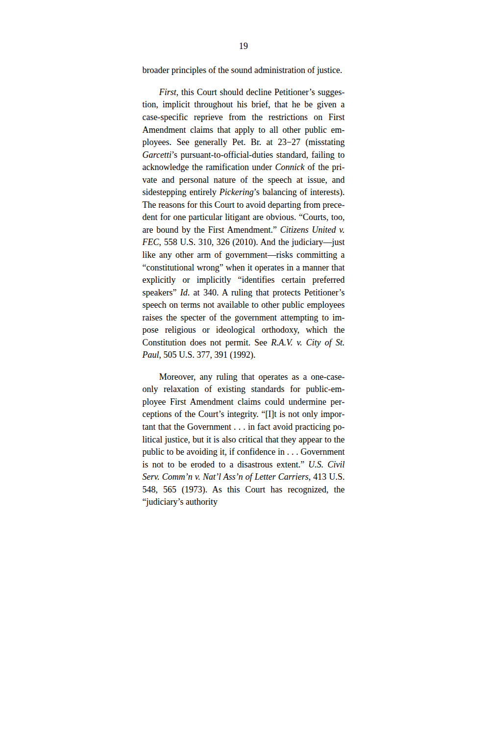19
broader principles of the sound administration of justice.
First, this Court should decline Petitioner’s suggestion, implicit throughout his brief, that he be given a case-specific reprieve from the restrictions on First Amendment claims that apply to all other public employees. See generally Pet. Br. at 23−27 (misstating Garcetti’s pursuant-to-official-duties standard, failing to acknowledge the ramification under Connick of the private and personal nature of the speech at issue, and sidestepping entirely Pickering’s balancing of interests). The reasons for this Court to avoid departing from precedent for one particular litigant are obvious. “Courts, too, are bound by the First Amendment.” Citizens United v. FEC, 558 U.S. 310, 326 (2010). And the judiciary—just like any other arm of government—risks committing a “constitutional wrong” when it operates in a manner that explicitly or implicitly “identifies certain preferred speakers” Id. at 340. A ruling that protects Petitioner’s speech on terms not available to other public employees raises the specter of the government attempting to impose religious or ideological orthodoxy, which the Constitution does not permit. See R.A.V. v. City of St. Paul, 505 U.S. 377, 391 (1992).
Moreover, any ruling that operates as a one-case-only relaxation of existing standards for public-employee First Amendment claims could undermine perceptions of the Court’s integrity. “[I]t is not only important that the Government . . . in fact avoid practicing political justice, but it is also critical that they appear to the public to be avoiding it, if confidence in . . . Government is not to be eroded to a disastrous extent.” U.S. Civil Serv. Comm’n v. Nat’l Ass’n of Letter Carriers, 413 U.S. 548, 565 (1973). As this Court has recognized, the “judiciary’s authority